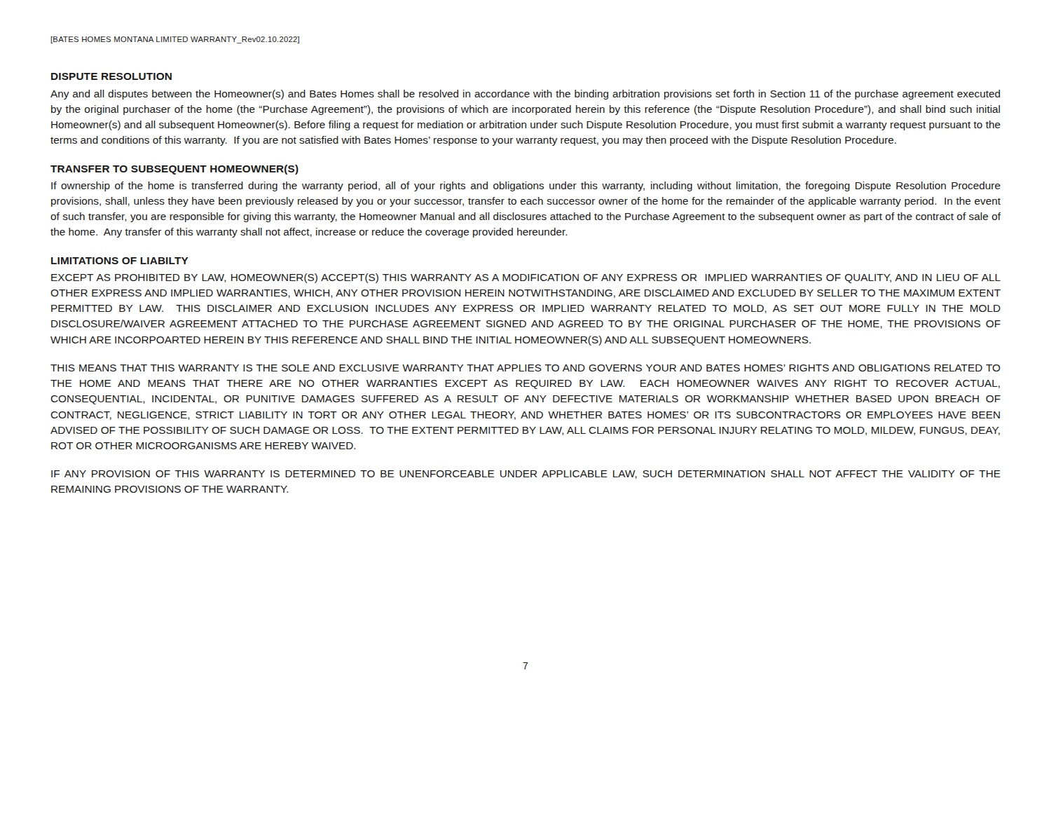[BATES HOMES MONTANA LIMITED WARRANTY_Rev02.10.2022]
DISPUTE RESOLUTION
Any and all disputes between the Homeowner(s) and Bates Homes shall be resolved in accordance with the binding arbitration provisions set forth in Section 11 of the purchase agreement executed by the original purchaser of the home (the “Purchase Agreement”), the provisions of which are incorporated herein by this reference (the “Dispute Resolution Procedure”), and shall bind such initial Homeowner(s) and all subsequent Homeowner(s). Before filing a request for mediation or arbitration under such Dispute Resolution Procedure, you must first submit a warranty request pursuant to the terms and conditions of this warranty. If you are not satisfied with Bates Homes’ response to your warranty request, you may then proceed with the Dispute Resolution Procedure.
TRANSFER TO SUBSEQUENT HOMEOWNER(S)
If ownership of the home is transferred during the warranty period, all of your rights and obligations under this warranty, including without limitation, the foregoing Dispute Resolution Procedure provisions, shall, unless they have been previously released by you or your successor, transfer to each successor owner of the home for the remainder of the applicable warranty period. In the event of such transfer, you are responsible for giving this warranty, the Homeowner Manual and all disclosures attached to the Purchase Agreement to the subsequent owner as part of the contract of sale of the home. Any transfer of this warranty shall not affect, increase or reduce the coverage provided hereunder.
LIMITATIONS OF LIABILTY
EXCEPT AS PROHIBITED BY LAW, HOMEOWNER(S) ACCEPT(S) THIS WARRANTY AS A MODIFICATION OF ANY EXPRESS OR IMPLIED WARRANTIES OF QUALITY, AND IN LIEU OF ALL OTHER EXPRESS AND IMPLIED WARRANTIES, WHICH, ANY OTHER PROVISION HEREIN NOTWITHSTANDING, ARE DISCLAIMED AND EXCLUDED BY SELLER TO THE MAXIMUM EXTENT PERMITTED BY LAW. THIS DISCLAIMER AND EXCLUSION INCLUDES ANY EXPRESS OR IMPLIED WARRANTY RELATED TO MOLD, AS SET OUT MORE FULLY IN THE MOLD DISCLOSURE/WAIVER AGREEMENT ATTACHED TO THE PURCHASE AGREEMENT SIGNED AND AGREED TO BY THE ORIGINAL PURCHASER OF THE HOME, THE PROVISIONS OF WHICH ARE INCORPOARTED HEREIN BY THIS REFERENCE AND SHALL BIND THE INITIAL HOMEOWNER(S) AND ALL SUBSEQUENT HOMEOWNERS.
THIS MEANS THAT THIS WARRANTY IS THE SOLE AND EXCLUSIVE WARRANTY THAT APPLIES TO AND GOVERNS YOUR AND BATES HOMES’ RIGHTS AND OBLIGATIONS RELATED TO THE HOME AND MEANS THAT THERE ARE NO OTHER WARRANTIES EXCEPT AS REQUIRED BY LAW. EACH HOMEOWNER WAIVES ANY RIGHT TO RECOVER ACTUAL, CONSEQUENTIAL, INCIDENTAL, OR PUNITIVE DAMAGES SUFFERED AS A RESULT OF ANY DEFECTIVE MATERIALS OR WORKMANSHIP WHETHER BASED UPON BREACH OF CONTRACT, NEGLIGENCE, STRICT LIABILITY IN TORT OR ANY OTHER LEGAL THEORY, AND WHETHER BATES HOMES’ OR ITS SUBCONTRACTORS OR EMPLOYEES HAVE BEEN ADVISED OF THE POSSIBILITY OF SUCH DAMAGE OR LOSS. TO THE EXTENT PERMITTED BY LAW, ALL CLAIMS FOR PERSONAL INJURY RELATING TO MOLD, MILDEW, FUNGUS, DEAY, ROT OR OTHER MICROORGANISMS ARE HEREBY WAIVED.
IF ANY PROVISION OF THIS WARRANTY IS DETERMINED TO BE UNENFORCEABLE UNDER APPLICABLE LAW, SUCH DETERMINATION SHALL NOT AFFECT THE VALIDITY OF THE REMAINING PROVISIONS OF THE WARRANTY.
7